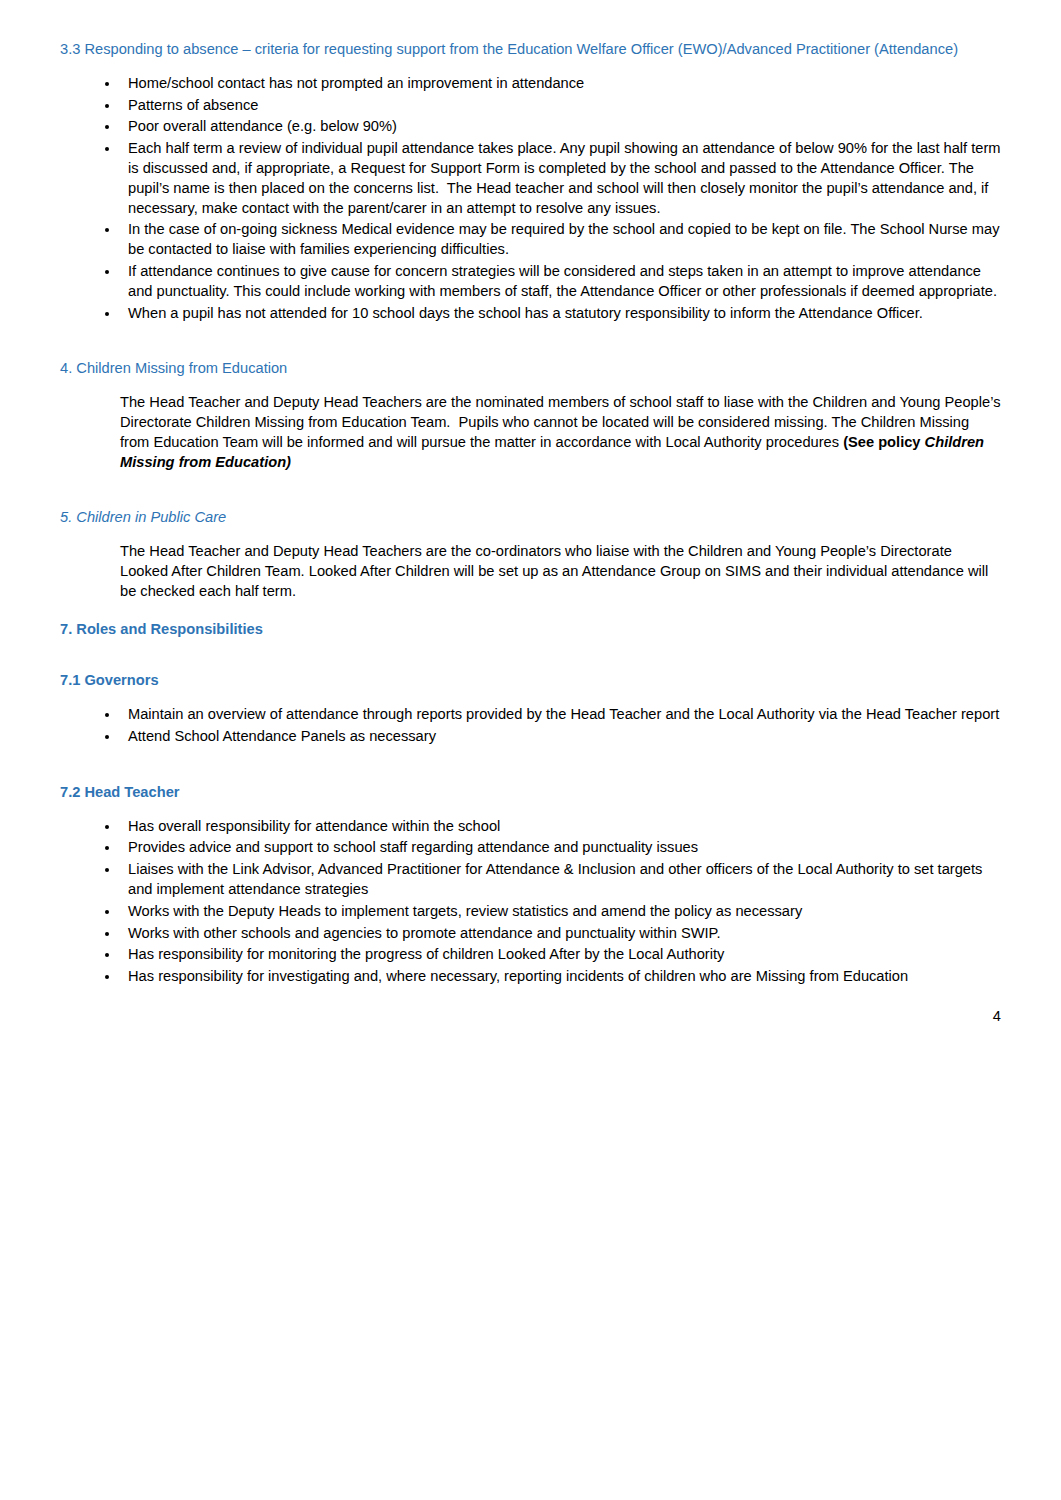3.3 Responding to absence – criteria for requesting support from the Education Welfare Officer (EWO)/Advanced Practitioner (Attendance)
Home/school contact has not prompted an improvement in attendance
Patterns of absence
Poor overall attendance (e.g. below 90%)
Each half term a review of individual pupil attendance takes place. Any pupil showing an attendance of below 90% for the last half term is discussed and, if appropriate, a Request for Support Form is completed by the school and passed to the Attendance Officer. The pupil’s name is then placed on the concerns list. The Head teacher and school will then closely monitor the pupil’s attendance and, if necessary, make contact with the parent/carer in an attempt to resolve any issues.
In the case of on-going sickness Medical evidence may be required by the school and copied to be kept on file. The School Nurse may be contacted to liaise with families experiencing difficulties.
If attendance continues to give cause for concern strategies will be considered and steps taken in an attempt to improve attendance and punctuality. This could include working with members of staff, the Attendance Officer or other professionals if deemed appropriate.
When a pupil has not attended for 10 school days the school has a statutory responsibility to inform the Attendance Officer.
4. Children Missing from Education
The Head Teacher and Deputy Head Teachers are the nominated members of school staff to liase with the Children and Young People’s Directorate Children Missing from Education Team. Pupils who cannot be located will be considered missing. The Children Missing from Education Team will be informed and will pursue the matter in accordance with Local Authority procedures (See policy Children Missing from Education)
5. Children in Public Care
The Head Teacher and Deputy Head Teachers are the co-ordinators who liaise with the Children and Young People’s Directorate Looked After Children Team. Looked After Children will be set up as an Attendance Group on SIMS and their individual attendance will be checked each half term.
7. Roles and Responsibilities
7.1 Governors
Maintain an overview of attendance through reports provided by the Head Teacher and the Local Authority via the Head Teacher report
Attend School Attendance Panels as necessary
7.2 Head Teacher
Has overall responsibility for attendance within the school
Provides advice and support to school staff regarding attendance and punctuality issues
Liaises with the Link Advisor, Advanced Practitioner for Attendance & Inclusion and other officers of the Local Authority to set targets and implement attendance strategies
Works with the Deputy Heads to implement targets, review statistics and amend the policy as necessary
Works with other schools and agencies to promote attendance and punctuality within SWIP.
Has responsibility for monitoring the progress of children Looked After by the Local Authority
Has responsibility for investigating and, where necessary, reporting incidents of children who are Missing from Education
4